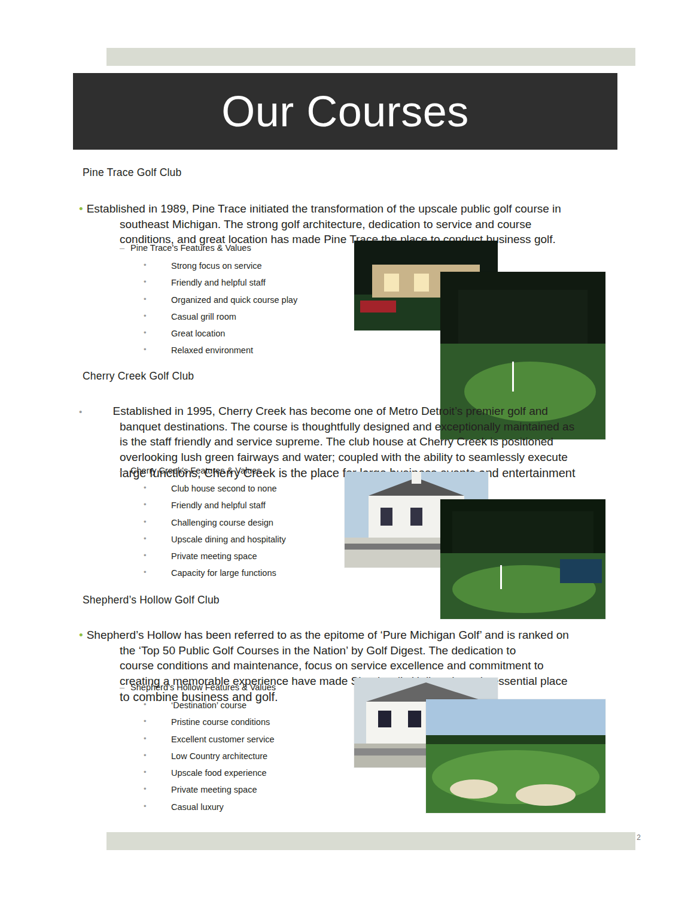Our Courses
Pine Trace Golf Club
•Established in 1989, Pine Trace initiated the transformation of the upscale public golf course in southeast Michigan. The strong golf architecture, dedication to service and course conditions, and great location has made Pine Trace the place to conduct business golf.
–Pine Trace's Features & Values
Strong focus on service
Friendly and helpful staff
Organized and quick course play
Casual grill room
Great location
Relaxed environment
Cherry Creek Golf Club
• Established in 1995, Cherry Creek has become one of Metro Detroit’s premier golf and banquet destinations. The course is thoughtfully designed and exceptionally maintained as is the staff friendly and service supreme. The club house at Cherry Creek is positioned overlooking lush green fairways and water; coupled with the ability to seamlessly execute large functions, Cherry Creek is the place for large business events and entertainment
–Cherry Creek's Features & Values
Club house second to none
Friendly and helpful staff
Challenging course design
Upscale dining and hospitality
Private meeting space
Capacity for large functions
Shepherd’s Hollow Golf Club
•Shepherd’s Hollow has been referred to as the epitome of ‘Pure Michigan Golf’ and is ranked on the ‘Top 50 Public Golf Courses in the Nation’ by Golf Digest. The dedication to course conditions and maintenance, focus on service excellence and commitment to creating a memorable experience have made Shepherd’s Hollow the quintessential place to combine business and golf.
–Shepherd’s Hollow Features & Values
‘Destination’ course
Pristine course conditions
Excellent customer service
Low Country architecture
Upscale food experience
Private meeting space
Casual luxury
2